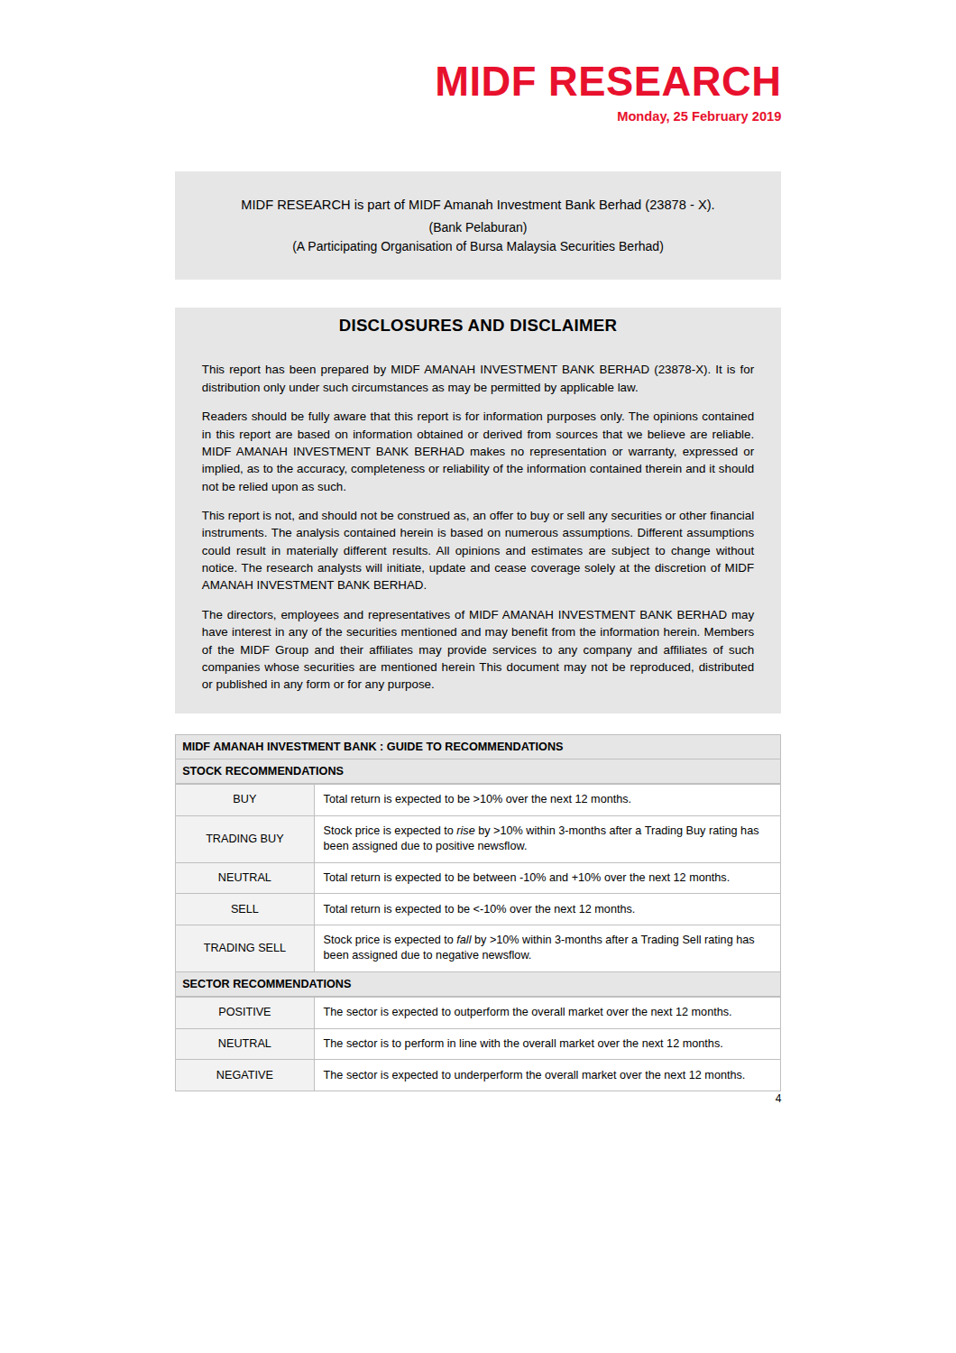MIDF RESEARCH
Monday, 25 February 2019
MIDF RESEARCH is part of MIDF Amanah Investment Bank Berhad (23878 - X).
(Bank Pelaburan)
(A Participating Organisation of Bursa Malaysia Securities Berhad)
DISCLOSURES AND DISCLAIMER
This report has been prepared by MIDF AMANAH INVESTMENT BANK BERHAD (23878-X). It is for distribution only under such circumstances as may be permitted by applicable law.
Readers should be fully aware that this report is for information purposes only. The opinions contained in this report are based on information obtained or derived from sources that we believe are reliable. MIDF AMANAH INVESTMENT BANK BERHAD makes no representation or warranty, expressed or implied, as to the accuracy, completeness or reliability of the information contained therein and it should not be relied upon as such.
This report is not, and should not be construed as, an offer to buy or sell any securities or other financial instruments. The analysis contained herein is based on numerous assumptions. Different assumptions could result in materially different results. All opinions and estimates are subject to change without notice. The research analysts will initiate, update and cease coverage solely at the discretion of MIDF AMANAH INVESTMENT BANK BERHAD.
The directors, employees and representatives of MIDF AMANAH INVESTMENT BANK BERHAD may have interest in any of the securities mentioned and may benefit from the information herein. Members of the MIDF Group and their affiliates may provide services to any company and affiliates of such companies whose securities are mentioned herein This document may not be reproduced, distributed or published in any form or for any purpose.
MIDF AMANAH INVESTMENT BANK : GUIDE TO RECOMMENDATIONS
STOCK RECOMMENDATIONS
| BUY | Total return is expected to be >10% over the next 12 months. |
| TRADING BUY | Stock price is expected to rise by >10% within 3-months after a Trading Buy rating has been assigned due to positive newsflow. |
| NEUTRAL | Total return is expected to be between -10% and +10% over the next 12 months. |
| SELL | Total return is expected to be <-10% over the next 12 months. |
| TRADING SELL | Stock price is expected to fall by >10% within 3-months after a Trading Sell rating has been assigned due to negative newsflow. |
SECTOR RECOMMENDATIONS
| POSITIVE | The sector is expected to outperform the overall market over the next 12 months. |
| NEUTRAL | The sector is to perform in line with the overall market over the next 12 months. |
| NEGATIVE | The sector is expected to underperform the overall market over the next 12 months. |
4